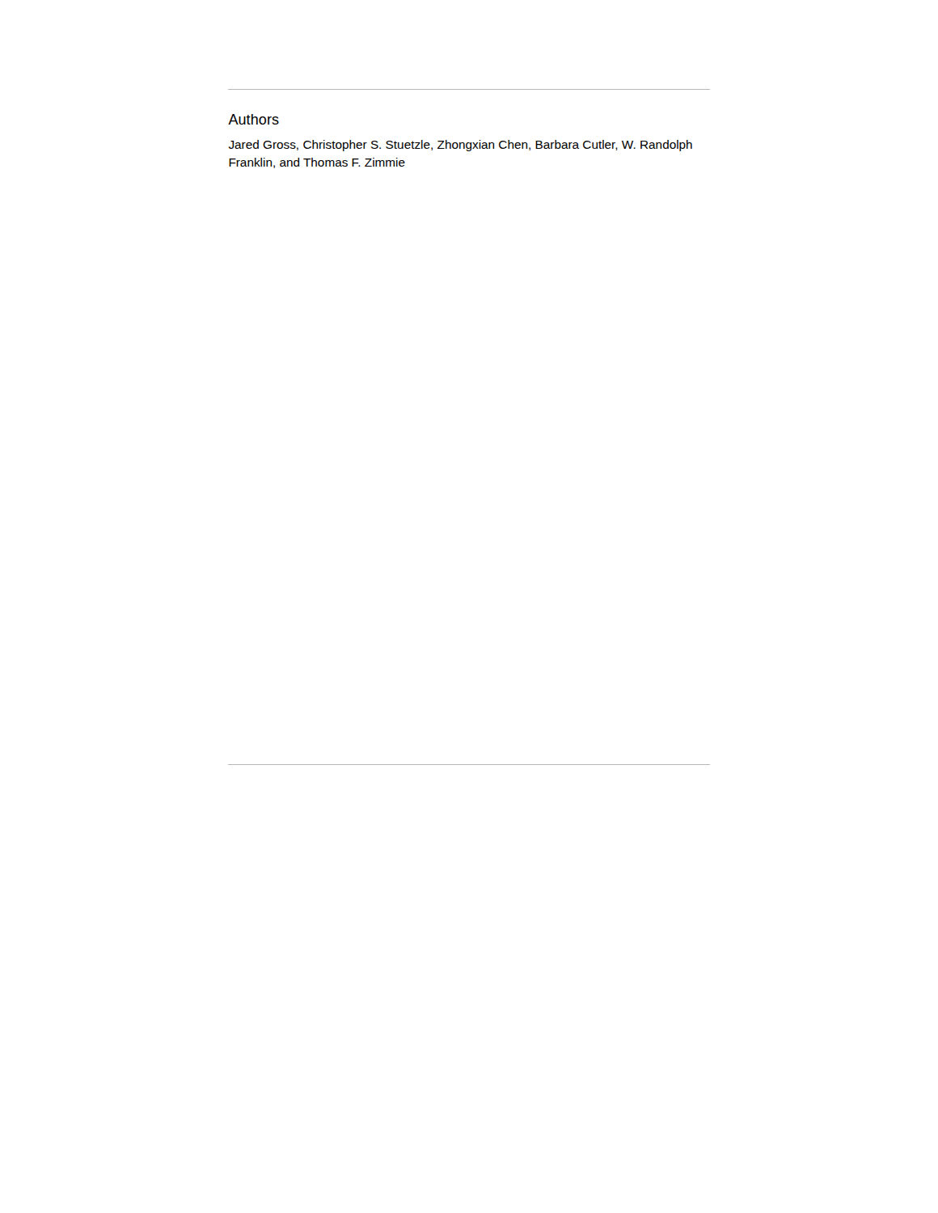Authors
Jared Gross, Christopher S. Stuetzle, Zhongxian Chen, Barbara Cutler, W. Randolph Franklin, and Thomas F. Zimmie